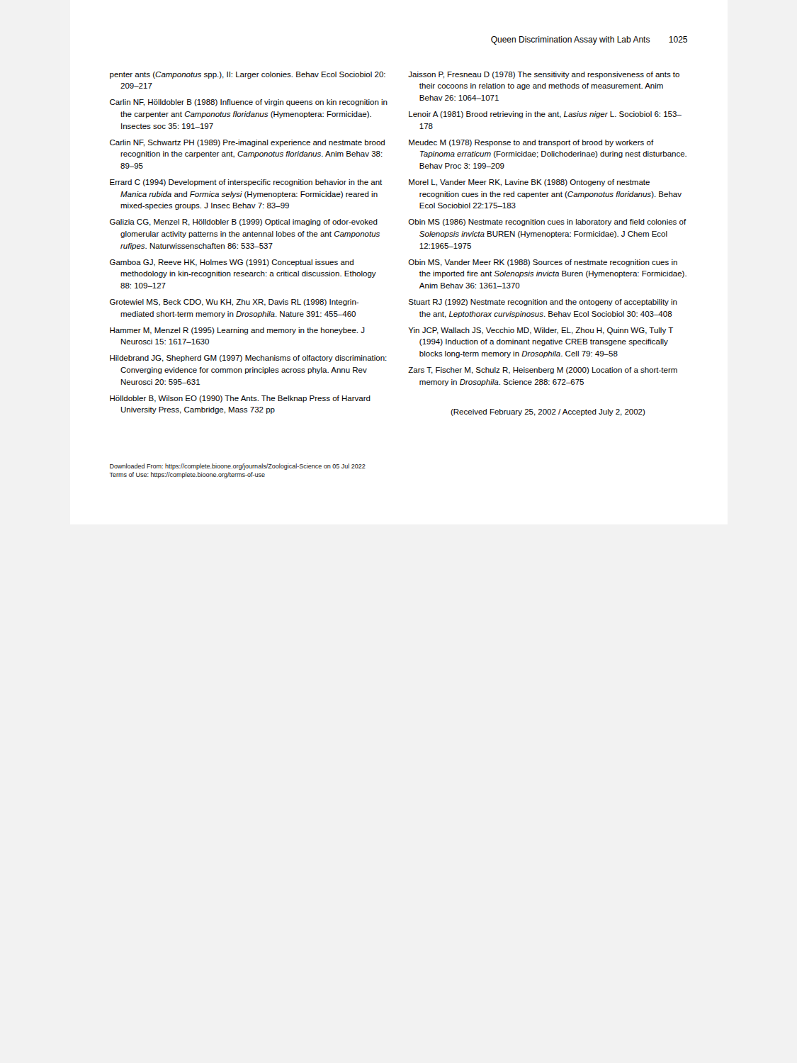Queen Discrimination Assay with Lab Ants 1025
penter ants (Camponotus spp.), II: Larger colonies. Behav Ecol Sociobiol 20: 209–217
Carlin NF, Hölldobler B (1988) Influence of virgin queens on kin recognition in the carpenter ant Camponotus floridanus (Hymenoptera: Formicidae). Insectes soc 35: 191–197
Carlin NF, Schwartz PH (1989) Pre-imaginal experience and nestmate brood recognition in the carpenter ant, Camponotus floridanus. Anim Behav 38: 89–95
Errard C (1994) Development of interspecific recognition behavior in the ant Manica rubida and Formica selysi (Hymenoptera: Formicidae) reared in mixed-species groups. J Insec Behav 7: 83–99
Galizia CG, Menzel R, Hölldobler B (1999) Optical imaging of odor-evoked glomerular activity patterns in the antennal lobes of the ant Camponotus rufipes. Naturwissenschaften 86: 533–537
Gamboa GJ, Reeve HK, Holmes WG (1991) Conceptual issues and methodology in kin-recognition research: a critical discussion. Ethology 88: 109–127
Grotewiel MS, Beck CDO, Wu KH, Zhu XR, Davis RL (1998) Integrin-mediated short-term memory in Drosophila. Nature 391: 455–460
Hammer M, Menzel R (1995) Learning and memory in the honeybee. J Neurosci 15: 1617–1630
Hildebrand JG, Shepherd GM (1997) Mechanisms of olfactory discrimination: Converging evidence for common principles across phyla. Annu Rev Neurosci 20: 595–631
Hölldobler B, Wilson EO (1990) The Ants. The Belknap Press of Harvard University Press, Cambridge, Mass 732 pp
Jaisson P, Fresneau D (1978) The sensitivity and responsiveness of ants to their cocoons in relation to age and methods of measurement. Anim Behav 26: 1064–1071
Lenoir A (1981) Brood retrieving in the ant, Lasius niger L. Sociobiol 6: 153–178
Meudec M (1978) Response to and transport of brood by workers of Tapinoma erraticum (Formicidae; Dolichoderinae) during nest disturbance. Behav Proc 3: 199–209
Morel L, Vander Meer RK, Lavine BK (1988) Ontogeny of nestmate recognition cues in the red capenter ant (Camponotus floridanus). Behav Ecol Sociobiol 22:175–183
Obin MS (1986) Nestmate recognition cues in laboratory and field colonies of Solenopsis invicta BUREN (Hymenoptera: Formicidae). J Chem Ecol 12:1965–1975
Obin MS, Vander Meer RK (1988) Sources of nestmate recognition cues in the imported fire ant Solenopsis invicta Buren (Hymenoptera: Formicidae). Anim Behav 36: 1361–1370
Stuart RJ (1992) Nestmate recognition and the ontogeny of acceptability in the ant, Leptothorax curvispinosus. Behav Ecol Sociobiol 30: 403–408
Yin JCP, Wallach JS, Vecchio MD, Wilder, EL, Zhou H, Quinn WG, Tully T (1994) Induction of a dominant negative CREB transgene specifically blocks long-term memory in Drosophila. Cell 79: 49–58
Zars T, Fischer M, Schulz R, Heisenberg M (2000) Location of a short-term memory in Drosophila. Science 288: 672–675
(Received February 25, 2002 / Accepted July 2, 2002)
Downloaded From: https://complete.bioone.org/journals/Zoological-Science on 05 Jul 2022
Terms of Use: https://complete.bioone.org/terms-of-use